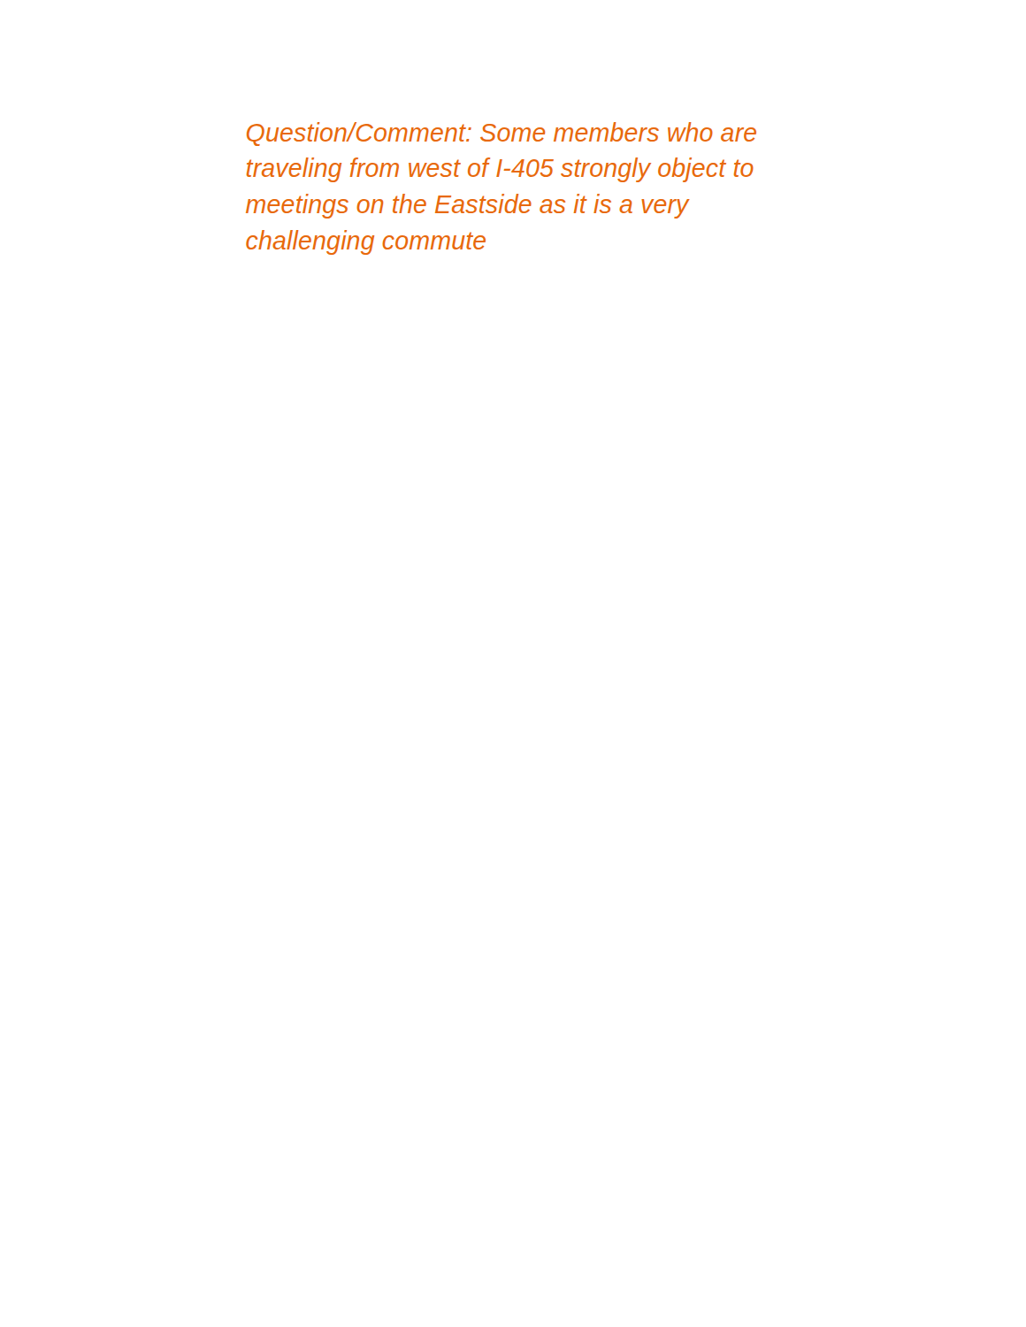Question/Comment: Some members who are traveling from west of I-405 strongly object to meetings on the Eastside as it is a very challenging commute